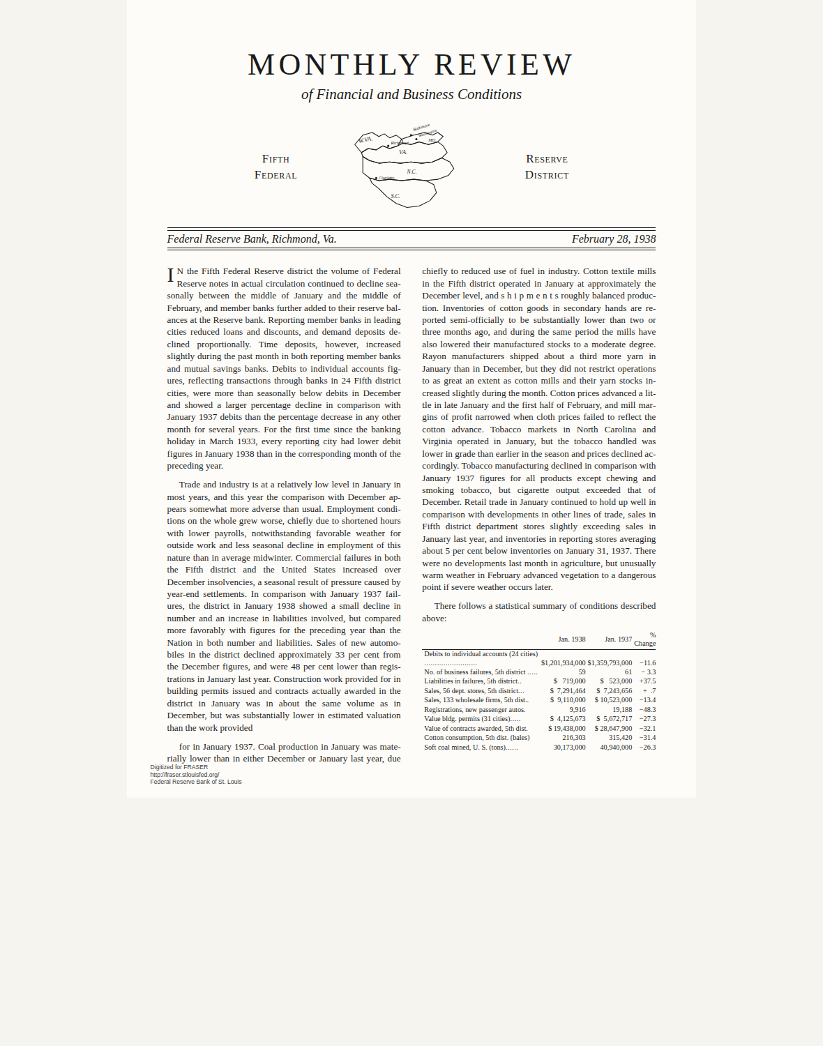MONTHLY REVIEW
of Financial and Business Conditions
Fifth
Federal
W.VA. Baltimore Washington MD. Richmond VA. N.C. Charlotte S.C.
Reserve
District
Federal Reserve Bank, Richmond, Va. February 28, 1938
IN the Fifth Federal Reserve district the volume of Federal Reserve notes in actual circulation continued to decline seasonally between the middle of January and the middle of February, and member banks further added to their reserve balances at the Reserve bank. Reporting member banks in leading cities reduced loans and discounts, and demand deposits declined proportionally. Time deposits, however, increased slightly during the past month in both reporting member banks and mutual savings banks. Debits to individual accounts figures, reflecting transactions through banks in 24 Fifth district cities, were more than seasonally below debits in December and showed a larger percentage decline in comparison with January 1937 debits than the percentage decrease in any other month for several years. For the first time since the banking holiday in March 1933, every reporting city had lower debit figures in January 1938 than in the corresponding month of the preceding year.
Trade and industry is at a relatively low level in January in most years, and this year the comparison with December appears somewhat more adverse than usual. Employment conditions on the whole grew worse, chiefly due to shortened hours with lower payrolls, notwithstanding favorable weather for outside work and less seasonal decline in employment of this nature than in average midwinter. Commercial failures in both the Fifth district and the United States increased over December insolvencies, a seasonal result of pressure caused by year-end settlements. In comparison with January 1937 failures, the district in January 1938 showed a small decline in number and an increase in liabilities involved, but compared more favorably with figures for the preceding year than the Nation in both number and liabilities. Sales of new automobiles in the district declined approximately 33 per cent from the December figures, and were 48 per cent lower than registrations in January last year. Construction work provided for in building permits issued and contracts actually awarded in the district in January was in about the same volume as in December, but was substantially lower in estimated valuation than the work provided
for in January 1937. Coal production in January was materially lower than in either December or January last year, due chiefly to reduced use of fuel in industry. Cotton textile mills in the Fifth district operated in January at approximately the December level, and s h i p m e n t s roughly balanced production. Inventories of cotton goods in secondary hands are reported semi-officially to be substantially lower than two or three months ago, and during the same period the mills have also lowered their manufactured stocks to a moderate degree. Rayon manufacturers shipped about a third more yarn in January than in December, but they did not restrict operations to as great an extent as cotton mills and their yarn stocks increased slightly during the month. Cotton prices advanced a little in late January and the first half of February, and mill margins of profit narrowed when cloth prices failed to reflect the cotton advance. Tobacco markets in North Carolina and Virginia operated in January, but the tobacco handled was lower in grade than earlier in the season and prices declined accordingly. Tobacco manufacturing declined in comparison with January 1937 figures for all products except chewing and smoking tobacco, but cigarette output exceeded that of December. Retail trade in January continued to hold up well in comparison with developments in other lines of trade, sales in Fifth district department stores slightly exceeding sales in January last year, and inventories in reporting stores averaging about 5 per cent below inventories on January 31, 1937. There were no developments last month in agriculture, but unusually warm weather in February advanced vegetation to a dangerous point if severe weather occurs later.
There follows a statistical summary of conditions described above:
| | Jan. 1938 | Jan. 1937 | % Change |
| --- | --- | --- | --- |
| Debits to individual accounts (24 cities) ......................... | $1,201,934,000 | $1,359,793,000 | −11.6 |
| No. of business failures, 5th district ..... | 59 | 61 | − 3.3 |
| Liabilities in failures, 5th district .. | $ 719,000 | $ 523,000 | +37.5 |
| Sales, 56 dept. stores, 5th district ... | $ 7,291,464 | $ 7,243,656 | + .7 |
| Sales, 133 wholesale firms, 5th dist. . | $ 9,110,000 | $ 10,523,000 | −13.4 |
| Registrations, new passenger autos. | 9,916 | 19,188 | −48.3 |
| Value bldg. permits (31 cities) ..... | $ 4,125,673 | $ 5,672,717 | −27.3 |
| Value of contracts awarded, 5th dist. | $ 19,438,000 | $ 28,647,900 | −32.1 |
| Cotton consumption, 5th dist. (bales) | 216,303 | 315,420 | −31.4 |
| Soft coal mined, U. S. (tons) ...... | 30,173,000 | 40,940,000 | −26.3 |
Digitized for FRASER
http://fraser.stlouisfed.org/
Federal Reserve Bank of St. Louis